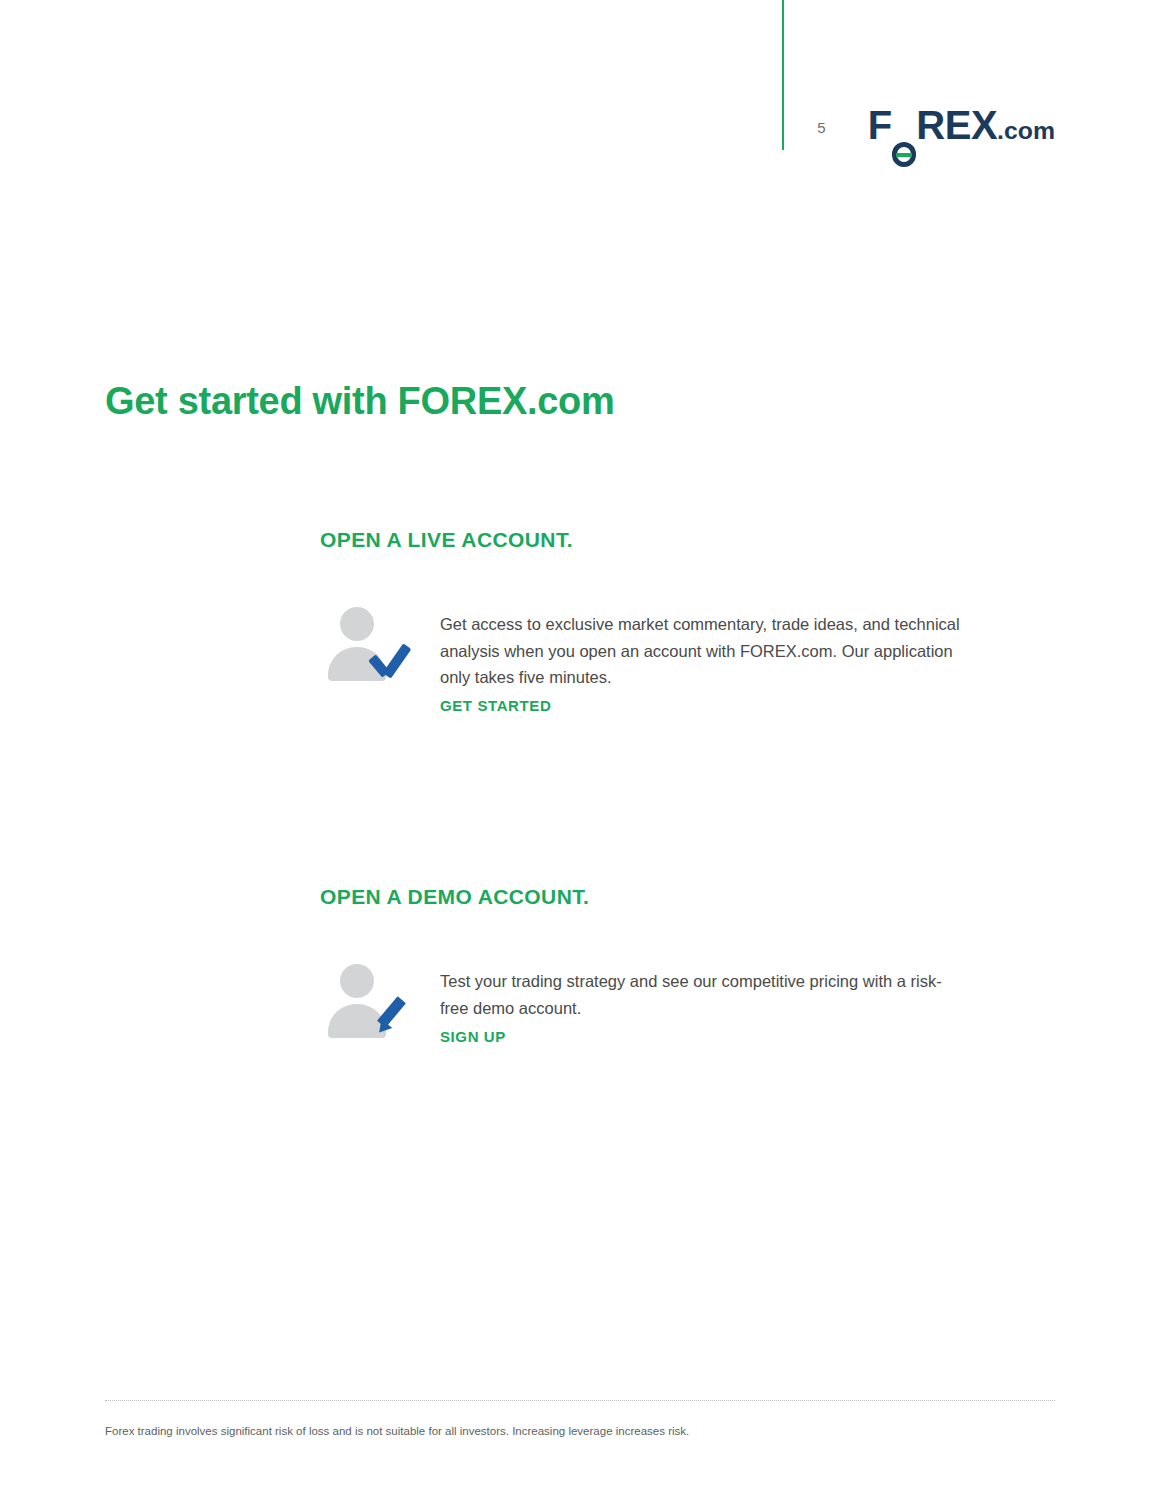5
F REX.com
Get started with FOREX.com
OPEN A LIVE ACCOUNT.
Get access to exclusive market commentary, trade ideas, and technical analysis when you open an account with FOREX.com. Our application only takes five minutes.
GET STARTED
OPEN A DEMO ACCOUNT.
Test your trading strategy and see our competitive pricing with a risk-free demo account.
SIGN UP
Forex trading involves significant risk of loss and is not suitable for all investors. Increasing leverage increases risk.